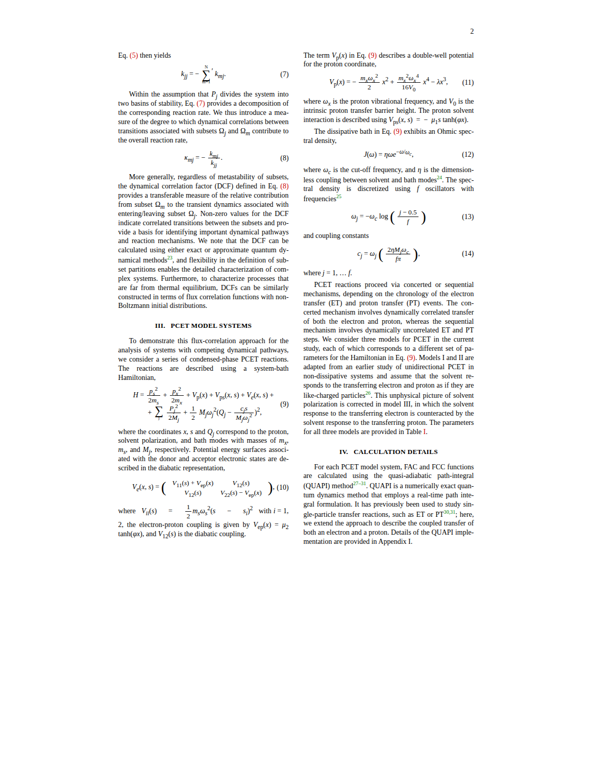2
Eq. (5) then yields
kjj = − N ∑ m=1 ′ kmj. (7)
Within the assumption that Pj divides the system into two basins of stability, Eq. (7) provides a decomposition of the corresponding reaction rate. We thus introduce a measure of the degree to which dynamical correlations between transitions associated with subsets Ωj and Ωm contribute to the overall reaction rate,
κmj = − kmj kjj. (8)
More generally, regardless of metastability of subsets, the dynamical correlation factor (DCF) defined in Eq. (8) provides a transferable measure of the relative contribution from subset Ωm to the transient dynamics associated with entering/leaving subset Ωj. Non-zero values for the DCF indicate correlated transitions between the subsets and provide a basis for identifying important dynamical pathways and reaction mechanisms. We note that the DCF can be calculated using either exact or approximate quantum dynamical methods23, and flexibility in the definition of subset partitions enables the detailed characterization of complex systems. Furthermore, to characterize processes that are far from thermal equilibrium, DCFs can be similarly constructed in terms of flux correlation functions with non-Boltzmann initial distributions.
III. PCET MODEL SYSTEMS
To demonstrate this flux-correlation approach for the analysis of systems with competing dynamical pathways, we consider a series of condensed-phase PCET reactions. The reactions are described using a system-bath Hamiltonian,
H = ps22ms + px22mx + Vp(x) + Vps(x, s) + Ve(x, s) +
+ ∑ j Pj22Mj + 12 Mjωj2(Qj − cjs Mjωj2)2, (9)
where the coordinates x, s and Qj correspond to the proton, solvent polarization, and bath modes with masses of mx, ms, and Mj, respectively. Potential energy surfaces associated with the donor and acceptor electronic states are described in the diabatic representation,
Ve(x, s) = (
| V 11 ( s ) + V ep ( x ) | V 12 ( s ) |
| V 12 ( s ) | V 22 ( s ) − V ep ( x ) |
), (10)
where Vii(s) = 12 msωs2(s − si)2 with i = 1, 2, the electron-proton coupling is given by Vep(x) = μ2 tanh(φx), and V12(s) is the diabatic coupling.
The term Vp(x) in Eq. (9) describes a double-well potential for the proton coordinate,
Vp(x) = − mxωx22 x2 + mx2ωx416V0 x4 − λx3, (11)
where ωx is the proton vibrational frequency, and V0 is the intrinsic proton transfer barrier height. The proton solvent interaction is described using Vps(x, s) = − μ1s tanh(φx).
The dissipative bath in Eq. (9) exhibits an Ohmic spectral density,
J(ω) = ηωe−ω/ωc, (12)
where ωc is the cut-off frequency, and η is the dimensionless coupling between solvent and bath modes24. The spectral density is discretized using f oscillators with frequencies25
ωj = −ωc log ( j − 0.5 f ) (13)
and coupling constants
cj = ωj ( 2ηMjωc fπ ), (14)
where j = 1, … f.
PCET reactions proceed via concerted or sequential mechanisms, depending on the chronology of the electron transfer (ET) and proton transfer (PT) events. The concerted mechanism involves dynamically correlated transfer of both the electron and proton, whereas the sequential mechanism involves dynamically uncorrelated ET and PT steps. We consider three models for PCET in the current study, each of which corresponds to a different set of parameters for the Hamiltonian in Eq. (9). Models I and II are adapted from an earlier study of unidirectional PCET in non-dissipative systems and assume that the solvent responds to the transferring electron and proton as if they are like-charged particles26. This unphysical picture of solvent polarization is corrected in model III, in which the solvent response to the transferring electron is counteracted by the solvent response to the transferring proton. The parameters for all three models are provided in Table I.
IV. CALCULATION DETAILS
For each PCET model system, FAC and FCC functions are calculated using the quasi-adiabatic path-integral (QUAPI) method27–31. QUAPI is a numerically exact quantum dynamics method that employs a real-time path integral formulation. It has previously been used to study single-particle transfer reactions, such as ET or PT30,31; here, we extend the approach to describe the coupled transfer of both an electron and a proton. Details of the QUAPI implementation are provided in Appendix I.